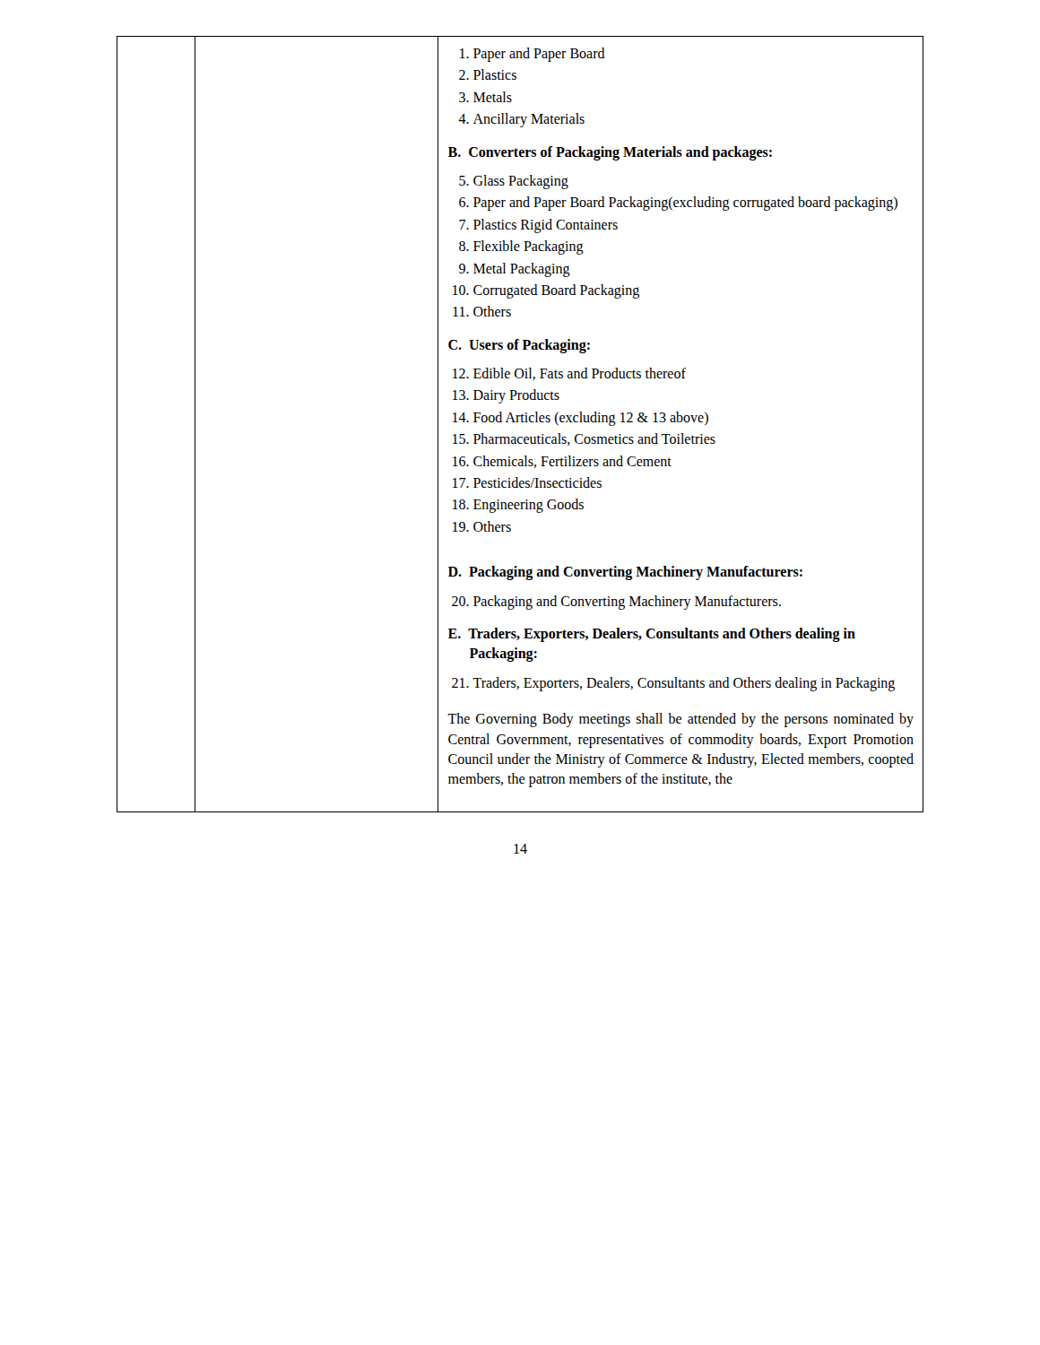| | | Paper and Paper Board Plastics Metals Ancillary Materials B. Converters of Packaging Materials and packages: Glass Packaging Paper and Paper Board Packaging(excluding corrugated board packaging) Plastics Rigid Containers Flexible Packaging Metal Packaging Corrugated Board Packaging Others C. Users of Packaging: Edible Oil, Fats and Products thereof Dairy Products Food Articles (excluding 12 & 13 above) Pharmaceuticals, Cosmetics and Toiletries Chemicals, Fertilizers and Cement Pesticides/Insecticides Engineering Goods Others D. Packaging and Converting Machinery Manufacturers: Packaging and Converting Machinery Manufacturers. E. Traders, Exporters, Dealers, Consultants and Others dealing in Packaging: Traders, Exporters, Dealers, Consultants and Others dealing in Packaging The Governing Body meetings shall be attended by the persons nominated by Central Government, representatives of commodity boards, Export Promotion Council under the Ministry of Commerce & Industry, Elected members, coopted members, the patron members of the institute, the |
14